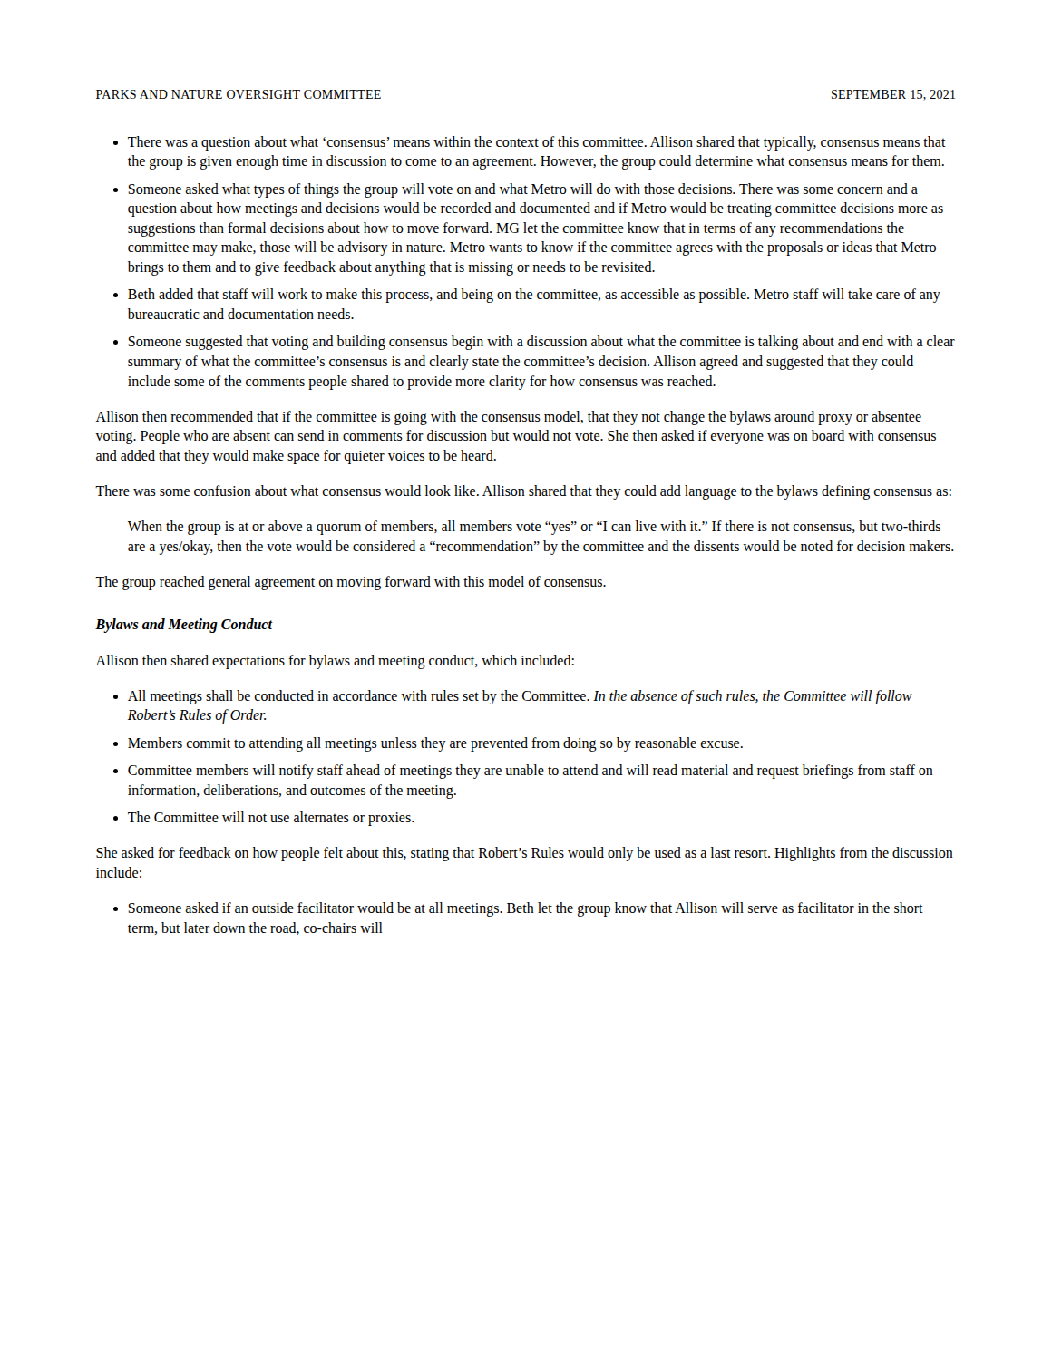PARKS AND NATURE OVERSIGHT COMMITTEE SEPTEMBER 15, 2021
There was a question about what ‘consensus’ means within the context of this committee. Allison shared that typically, consensus means that the group is given enough time in discussion to come to an agreement. However, the group could determine what consensus means for them.
Someone asked what types of things the group will vote on and what Metro will do with those decisions. There was some concern and a question about how meetings and decisions would be recorded and documented and if Metro would be treating committee decisions more as suggestions than formal decisions about how to move forward. MG let the committee know that in terms of any recommendations the committee may make, those will be advisory in nature. Metro wants to know if the committee agrees with the proposals or ideas that Metro brings to them and to give feedback about anything that is missing or needs to be revisited.
Beth added that staff will work to make this process, and being on the committee, as accessible as possible. Metro staff will take care of any bureaucratic and documentation needs.
Someone suggested that voting and building consensus begin with a discussion about what the committee is talking about and end with a clear summary of what the committee’s consensus is and clearly state the committee’s decision. Allison agreed and suggested that they could include some of the comments people shared to provide more clarity for how consensus was reached.
Allison then recommended that if the committee is going with the consensus model, that they not change the bylaws around proxy or absentee voting. People who are absent can send in comments for discussion but would not vote. She then asked if everyone was on board with consensus and added that they would make space for quieter voices to be heard.
There was some confusion about what consensus would look like. Allison shared that they could add language to the bylaws defining consensus as:
When the group is at or above a quorum of members, all members vote “yes” or “I can live with it.” If there is not consensus, but two-thirds are a yes/okay, then the vote would be considered a “recommendation” by the committee and the dissents would be noted for decision makers.
The group reached general agreement on moving forward with this model of consensus.
Bylaws and Meeting Conduct
Allison then shared expectations for bylaws and meeting conduct, which included:
All meetings shall be conducted in accordance with rules set by the Committee. In the absence of such rules, the Committee will follow Robert’s Rules of Order.
Members commit to attending all meetings unless they are prevented from doing so by reasonable excuse.
Committee members will notify staff ahead of meetings they are unable to attend and will read material and request briefings from staff on information, deliberations, and outcomes of the meeting.
The Committee will not use alternates or proxies.
She asked for feedback on how people felt about this, stating that Robert’s Rules would only be used as a last resort. Highlights from the discussion include:
Someone asked if an outside facilitator would be at all meetings. Beth let the group know that Allison will serve as facilitator in the short term, but later down the road, co-chairs will